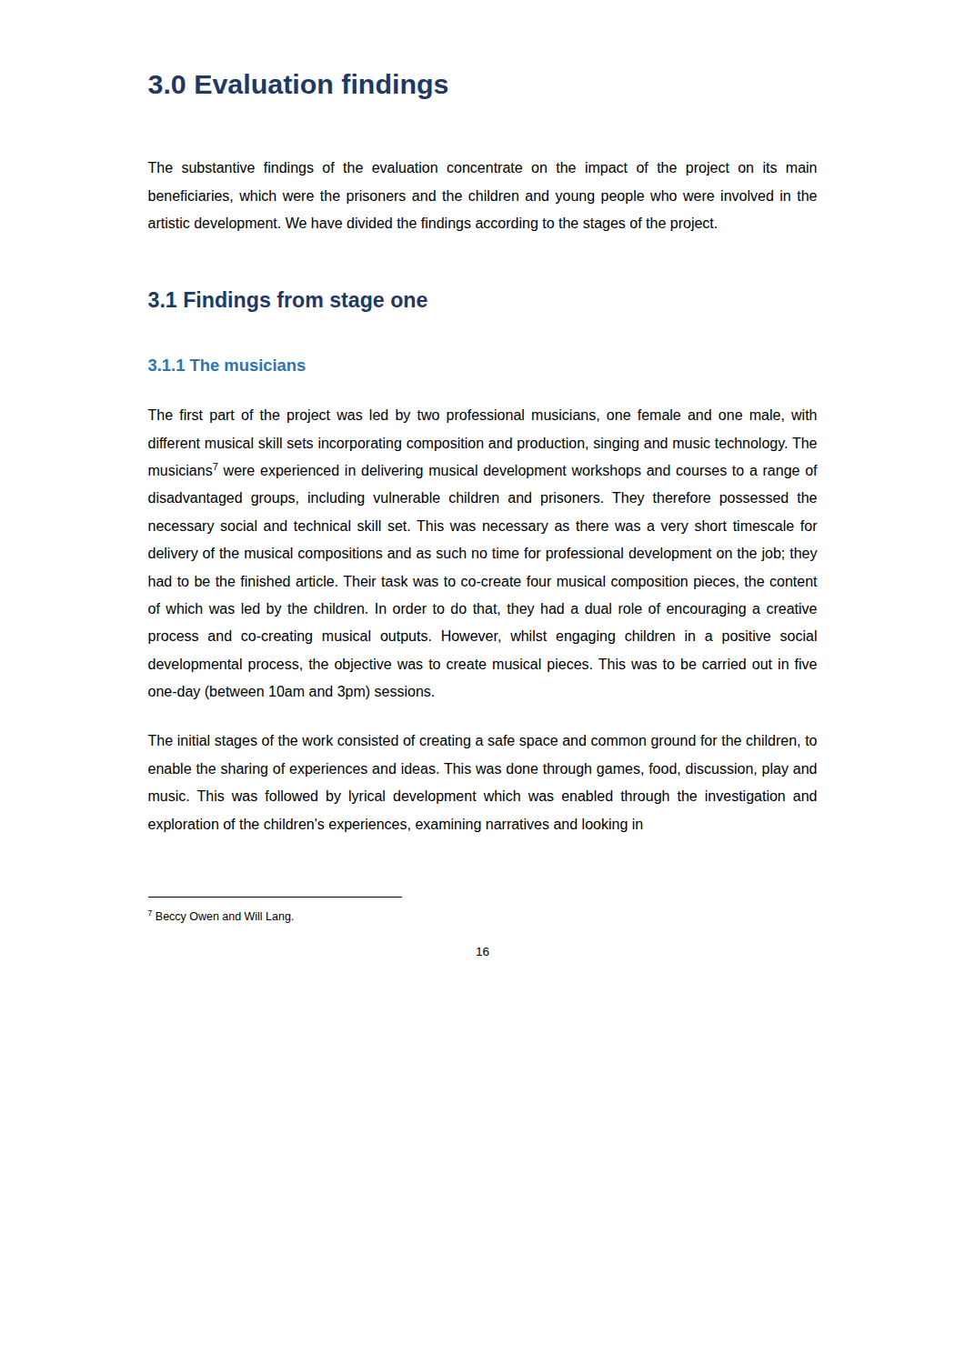3.0 Evaluation findings
The substantive findings of the evaluation concentrate on the impact of the project on its main beneficiaries, which were the prisoners and the children and young people who were involved in the artistic development. We have divided the findings according to the stages of the project.
3.1 Findings from stage one
3.1.1 The musicians
The first part of the project was led by two professional musicians, one female and one male, with different musical skill sets incorporating composition and production, singing and music technology. The musicians7 were experienced in delivering musical development workshops and courses to a range of disadvantaged groups, including vulnerable children and prisoners. They therefore possessed the necessary social and technical skill set. This was necessary as there was a very short timescale for delivery of the musical compositions and as such no time for professional development on the job; they had to be the finished article. Their task was to co-create four musical composition pieces, the content of which was led by the children. In order to do that, they had a dual role of encouraging a creative process and co-creating musical outputs. However, whilst engaging children in a positive social developmental process, the objective was to create musical pieces. This was to be carried out in five one-day (between 10am and 3pm) sessions.
The initial stages of the work consisted of creating a safe space and common ground for the children, to enable the sharing of experiences and ideas. This was done through games, food, discussion, play and music. This was followed by lyrical development which was enabled through the investigation and exploration of the children's experiences, examining narratives and looking in
7 Beccy Owen and Will Lang.
16